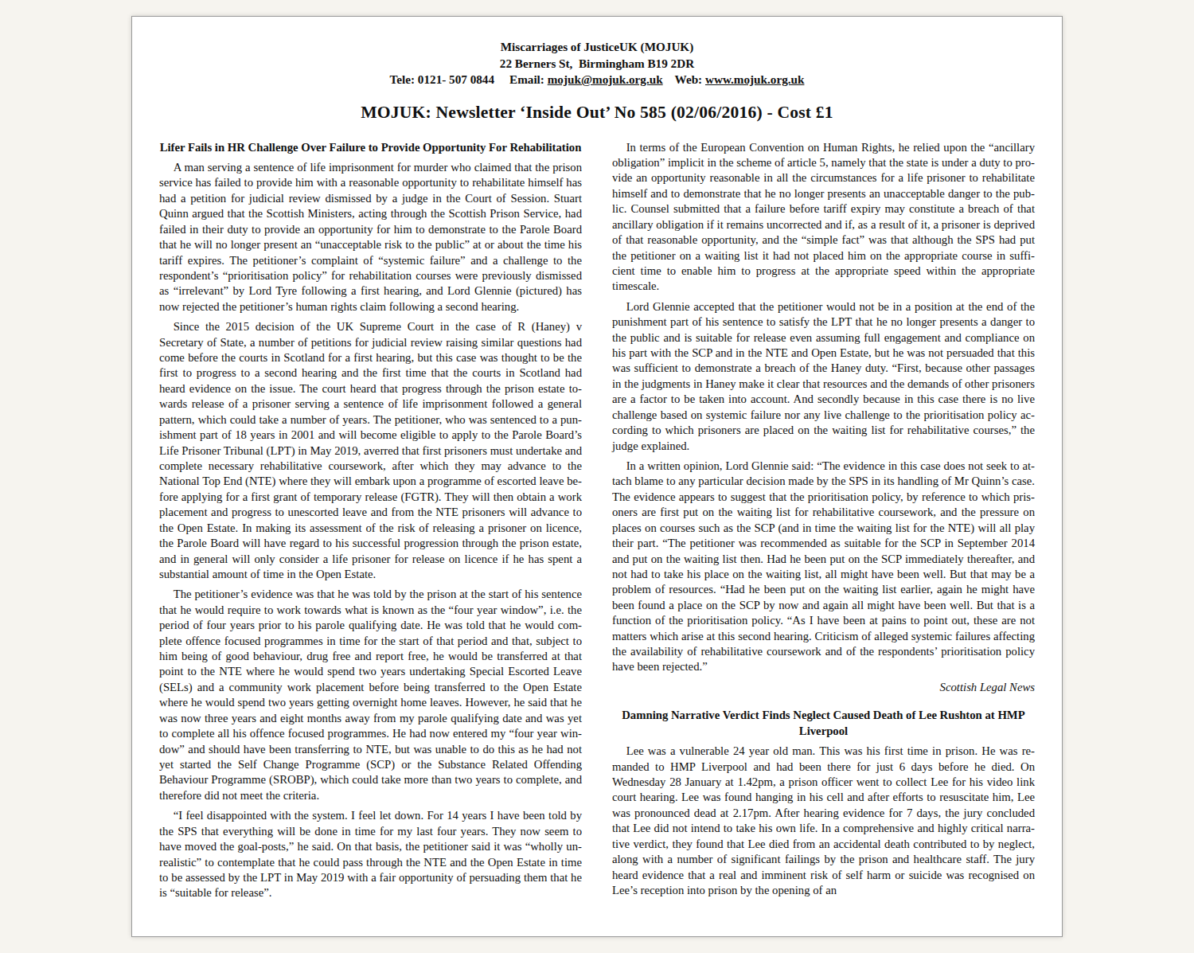Miscarriages of JusticeUK (MOJUK)
22 Berners St, Birmingham B19 2DR
Tele: 0121- 507 0844 Email: mojuk@mojuk.org.uk Web: www.mojuk.org.uk
MOJUK: Newsletter ‘Inside Out’ No 585 (02/06/2016) - Cost £1
Lifer Fails in HR Challenge Over Failure to Provide Opportunity For Rehabilitation
A man serving a sentence of life imprisonment for murder who claimed that the prison service has failed to provide him with a reasonable opportunity to rehabilitate himself has had a petition for judicial review dismissed by a judge in the Court of Session. Stuart Quinn argued that the Scottish Ministers, acting through the Scottish Prison Service, had failed in their duty to provide an opportunity for him to demonstrate to the Parole Board that he will no longer present an “unacceptable risk to the public” at or about the time his tariff expires. The petitioner’s complaint of “systemic failure” and a challenge to the respondent’s “prioritisation policy” for rehabilitation courses were previously dismissed as “irrelevant” by Lord Tyre following a first hearing, and Lord Glennie (pictured) has now rejected the petitioner’s human rights claim following a second hearing.
Since the 2015 decision of the UK Supreme Court in the case of R (Haney) v Secretary of State, a number of petitions for judicial review raising similar questions had come before the courts in Scotland for a first hearing, but this case was thought to be the first to progress to a second hearing and the first time that the courts in Scotland had heard evidence on the issue. The court heard that progress through the prison estate towards release of a prisoner serving a sentence of life imprisonment followed a general pattern, which could take a number of years. The petitioner, who was sentenced to a punishment part of 18 years in 2001 and will become eligible to apply to the Parole Board’s Life Prisoner Tribunal (LPT) in May 2019, averred that first prisoners must undertake and complete necessary rehabilitative coursework, after which they may advance to the National Top End (NTE) where they will embark upon a programme of escorted leave before applying for a first grant of temporary release (FGTR). They will then obtain a work placement and progress to unescorted leave and from the NTE prisoners will advance to the Open Estate. In making its assessment of the risk of releasing a prisoner on licence, the Parole Board will have regard to his successful progression through the prison estate, and in general will only consider a life prisoner for release on licence if he has spent a substantial amount of time in the Open Estate.
The petitioner’s evidence was that he was told by the prison at the start of his sentence that he would require to work towards what is known as the “four year window”, i.e. the period of four years prior to his parole qualifying date. He was told that he would complete offence focused programmes in time for the start of that period and that, subject to him being of good behaviour, drug free and report free, he would be transferred at that point to the NTE where he would spend two years undertaking Special Escorted Leave (SELs) and a community work placement before being transferred to the Open Estate where he would spend two years getting overnight home leaves. However, he said that he was now three years and eight months away from my parole qualifying date and was yet to complete all his offence focused programmes. He had now entered my “four year window” and should have been transferring to NTE, but was unable to do this as he had not yet started the Self Change Programme (SCP) or the Substance Related Offending Behaviour Programme (SROBP), which could take more than two years to complete, and therefore did not meet the criteria.
“I feel disappointed with the system. I feel let down. For 14 years I have been told by the SPS that everything will be done in time for my last four years. They now seem to have moved the goal-posts,” he said. On that basis, the petitioner said it was “wholly unrealistic” to contemplate that he could pass through the NTE and the Open Estate in time to be assessed by the LPT in May 2019 with a fair opportunity of persuading them that he is “suitable for release”.
In terms of the European Convention on Human Rights, he relied upon the “ancillary obligation” implicit in the scheme of article 5, namely that the state is under a duty to provide an opportunity reasonable in all the circumstances for a life prisoner to rehabilitate himself and to demonstrate that he no longer presents an unacceptable danger to the public. Counsel submitted that a failure before tariff expiry may constitute a breach of that ancillary obligation if it remains uncorrected and if, as a result of it, a prisoner is deprived of that reasonable opportunity, and the “simple fact” was that although the SPS had put the petitioner on a waiting list it had not placed him on the appropriate course in sufficient time to enable him to progress at the appropriate speed within the appropriate timescale.
Lord Glennie accepted that the petitioner would not be in a position at the end of the punishment part of his sentence to satisfy the LPT that he no longer presents a danger to the public and is suitable for release even assuming full engagement and compliance on his part with the SCP and in the NTE and Open Estate, but he was not persuaded that this was sufficient to demonstrate a breach of the Haney duty. “First, because other passages in the judgments in Haney make it clear that resources and the demands of other prisoners are a factor to be taken into account. And secondly because in this case there is no live challenge based on systemic failure nor any live challenge to the prioritisation policy according to which prisoners are placed on the waiting list for rehabilitative courses,” the judge explained.
In a written opinion, Lord Glennie said: “The evidence in this case does not seek to attach blame to any particular decision made by the SPS in its handling of Mr Quinn’s case. The evidence appears to suggest that the prioritisation policy, by reference to which prisoners are first put on the waiting list for rehabilitative coursework, and the pressure on places on courses such as the SCP (and in time the waiting list for the NTE) will all play their part. “The petitioner was recommended as suitable for the SCP in September 2014 and put on the waiting list then. Had he been put on the SCP immediately thereafter, and not had to take his place on the waiting list, all might have been well. But that may be a problem of resources. “Had he been put on the waiting list earlier, again he might have been found a place on the SCP by now and again all might have been well. But that is a function of the prioritisation policy. “As I have been at pains to point out, these are not matters which arise at this second hearing. Criticism of alleged systemic failures affecting the availability of rehabilitative coursework and of the respondents’ prioritisation policy have been rejected.”
Scottish Legal News
Damning Narrative Verdict Finds Neglect Caused Death of Lee Rushton at HMP Liverpool
Lee was a vulnerable 24 year old man. This was his first time in prison. He was remanded to HMP Liverpool and had been there for just 6 days before he died. On Wednesday 28 January at 1.42pm, a prison officer went to collect Lee for his video link court hearing. Lee was found hanging in his cell and after efforts to resuscitate him, Lee was pronounced dead at 2.17pm. After hearing evidence for 7 days, the jury concluded that Lee did not intend to take his own life. In a comprehensive and highly critical narrative verdict, they found that Lee died from an accidental death contributed to by neglect, along with a number of significant failings by the prison and healthcare staff. The jury heard evidence that a real and imminent risk of self harm or suicide was recognised on Lee’s reception into prison by the opening of an